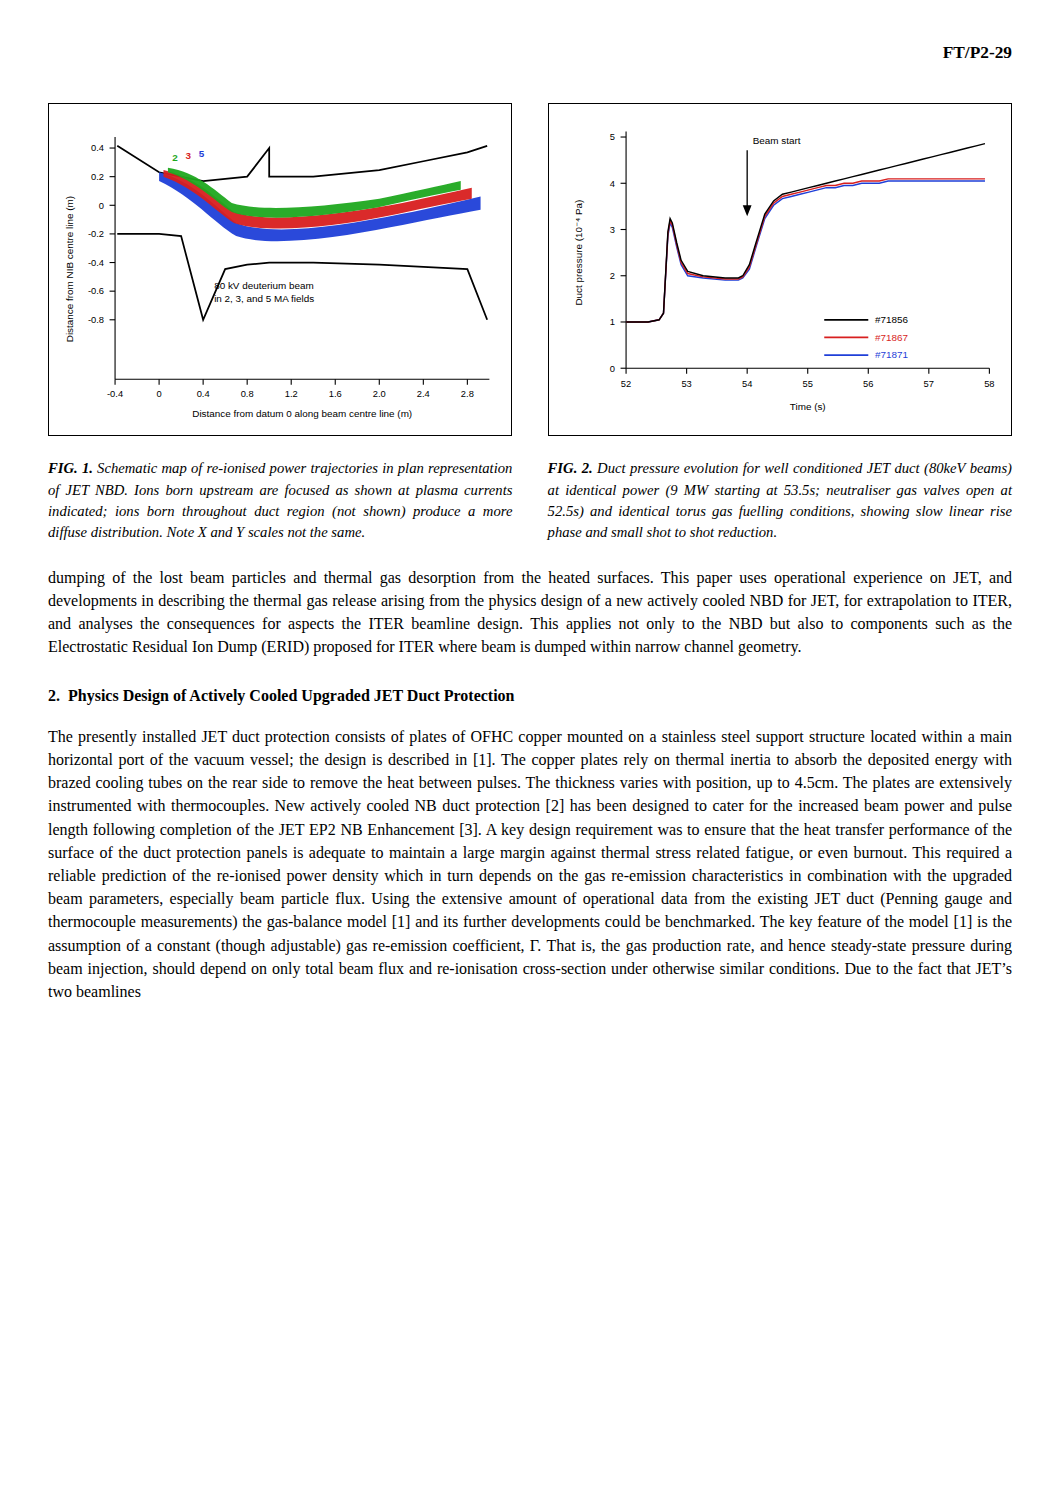FT/P2-29
0.4 0.2 0 -0.2 -0.4 -0.6 -0.8 -0.4 0 0.4 0.8 1.2 1.6 2.0 2.4 2.8 Distance from NIB centre line (m) Distance from datum 0 along beam centre line (m) 2 3 5 80 kV deuterium beam in 2, 3, and 5 MA fields
5 4 3 2 1 0 52 53 54 55 56 57 58 Duct pressure (10⁻⁴ Pa) Time (s) Beam start #71856 #71867 #71871
FIG. 1. Schematic map of re-ionised power trajectories in plan representation of JET NBD. Ions born upstream are focused as shown at plasma currents indicated; ions born throughout duct region (not shown) produce a more diffuse distribution. Note X and Y scales not the same.
FIG. 2. Duct pressure evolution for well conditioned JET duct (80keV beams) at identical power (9 MW starting at 53.5s; neutraliser gas valves open at 52.5s) and identical torus gas fuelling conditions, showing slow linear rise phase and small shot to shot reduction.
dumping of the lost beam particles and thermal gas desorption from the heated surfaces. This paper uses operational experience on JET, and developments in describing the thermal gas release arising from the physics design of a new actively cooled NBD for JET, for extrapolation to ITER, and analyses the consequences for aspects the ITER beamline design. This applies not only to the NBD but also to components such as the Electrostatic Residual Ion Dump (ERID) proposed for ITER where beam is dumped within narrow channel geometry.
2. Physics Design of Actively Cooled Upgraded JET Duct Protection
The presently installed JET duct protection consists of plates of OFHC copper mounted on a stainless steel support structure located within a main horizontal port of the vacuum vessel; the design is described in [1]. The copper plates rely on thermal inertia to absorb the deposited energy with brazed cooling tubes on the rear side to remove the heat between pulses. The thickness varies with position, up to 4.5cm. The plates are extensively instrumented with thermocouples. New actively cooled NB duct protection [2] has been designed to cater for the increased beam power and pulse length following completion of the JET EP2 NB Enhancement [3]. A key design requirement was to ensure that the heat transfer performance of the surface of the duct protection panels is adequate to maintain a large margin against thermal stress related fatigue, or even burnout. This required a reliable prediction of the re-ionised power density which in turn depends on the gas re-emission characteristics in combination with the upgraded beam parameters, especially beam particle flux. Using the extensive amount of operational data from the existing JET duct (Penning gauge and thermocouple measurements) the gas-balance model [1] and its further developments could be benchmarked. The key feature of the model [1] is the assumption of a constant (though adjustable) gas re-emission coefficient, Γ. That is, the gas production rate, and hence steady-state pressure during beam injection, should depend on only total beam flux and re-ionisation cross-section under otherwise similar conditions. Due to the fact that JET’s two beamlines